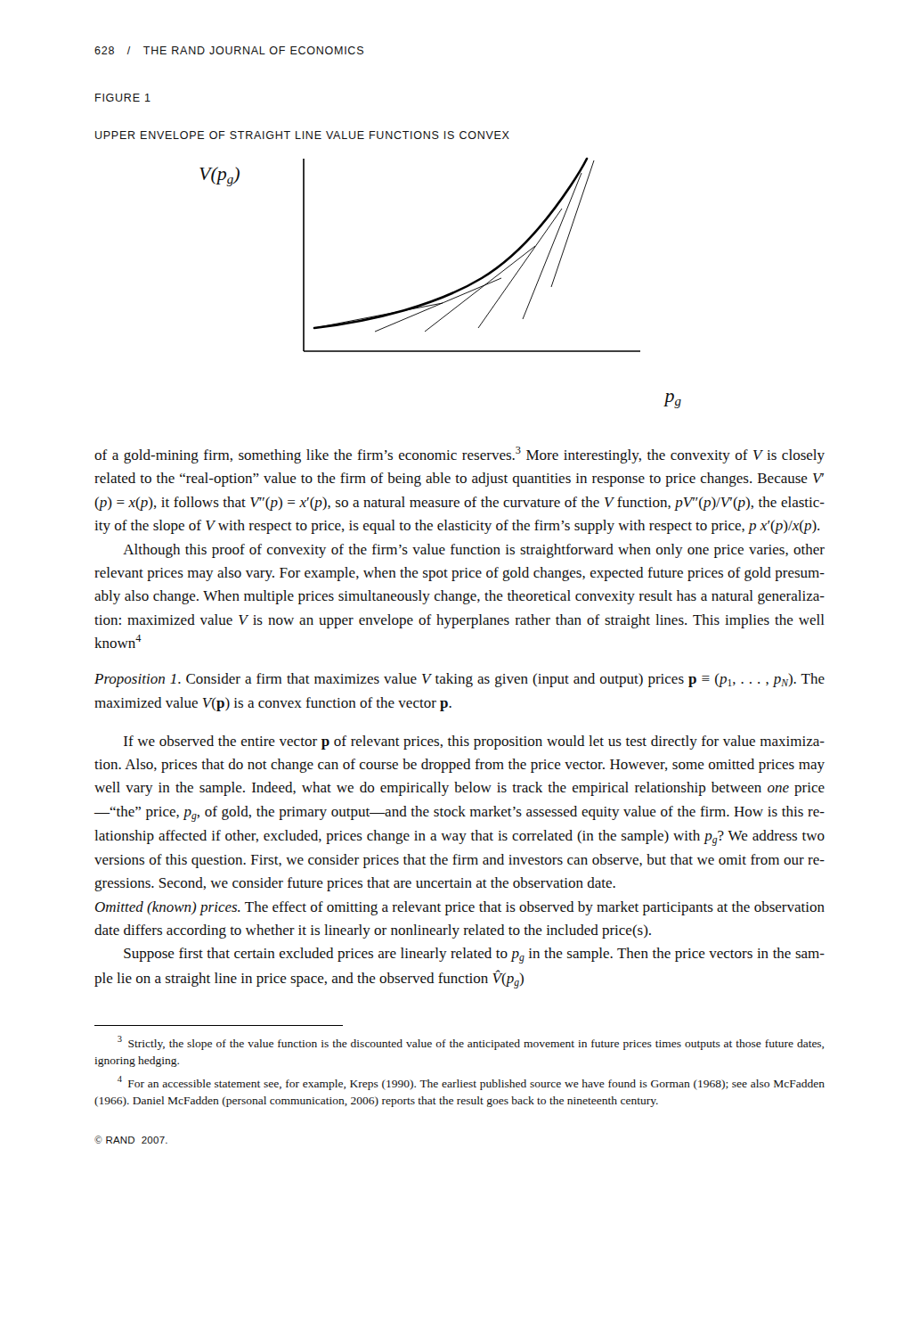628/THE RAND JOURNAL OF ECONOMICS
FIGURE 1
UPPER ENVELOPE OF STRAIGHT LINE VALUE FUNCTIONS IS CONVEX
V(pg)
pg
of a gold-mining firm, something like the firm’s economic reserves.3 More interestingly, the convexity of V is closely related to the “real-option” value to the firm of being able to adjust quantities in response to price changes. Because V′(p) = x(p), it follows that V″(p) = x′(p), so a natural measure of the curvature of the V function, pV″(p)/V′(p), the elasticity of the slope of V with respect to price, is equal to the elasticity of the firm’s supply with respect to price, p x′(p)/x(p).
Although this proof of convexity of the firm’s value function is straightforward when only one price varies, other relevant prices may also vary. For example, when the spot price of gold changes, expected future prices of gold presumably also change. When multiple prices simultaneously change, the theoretical convexity result has a natural generalization: maximized value V is now an upper envelope of hyperplanes rather than of straight lines. This implies the well known4
Proposition 1. Consider a firm that maximizes value V taking as given (input and output) prices p ≡ (p 1, . . . , pN). The maximized value V(p) is a convex function of the vector p.
If we observed the entire vector p of relevant prices, this proposition would let us test directly for value maximization. Also, prices that do not change can of course be dropped from the price vector. However, some omitted prices may well vary in the sample. Indeed, what we do empirically below is track the empirical relationship between one price—“the” price, pg, of gold, the primary output—and the stock market’s assessed equity value of the firm. How is this relationship affected if other, excluded, prices change in a way that is correlated (in the sample) with pg? We address two versions of this question. First, we consider prices that the firm and investors can observe, but that we omit from our regressions. Second, we consider future prices that are uncertain at the observation date.
Omitted (known) prices. The effect of omitting a relevant price that is observed by market participants at the observation date differs according to whether it is linearly or nonlinearly related to the included price(s).
Suppose first that certain excluded prices are linearly related to pg in the sample. Then the price vectors in the sample lie on a straight line in price space, and the observed function V̂(pg)
3 Strictly, the slope of the value function is the discounted value of the anticipated movement in future prices times outputs at those future dates, ignoring hedging.
4 For an accessible statement see, for example, Kreps (1990). The earliest published source we have found is Gorman (1968); see also McFadden (1966). Daniel McFadden (personal communication, 2006) reports that the result goes back to the nineteenth century.
© RAND 2007.